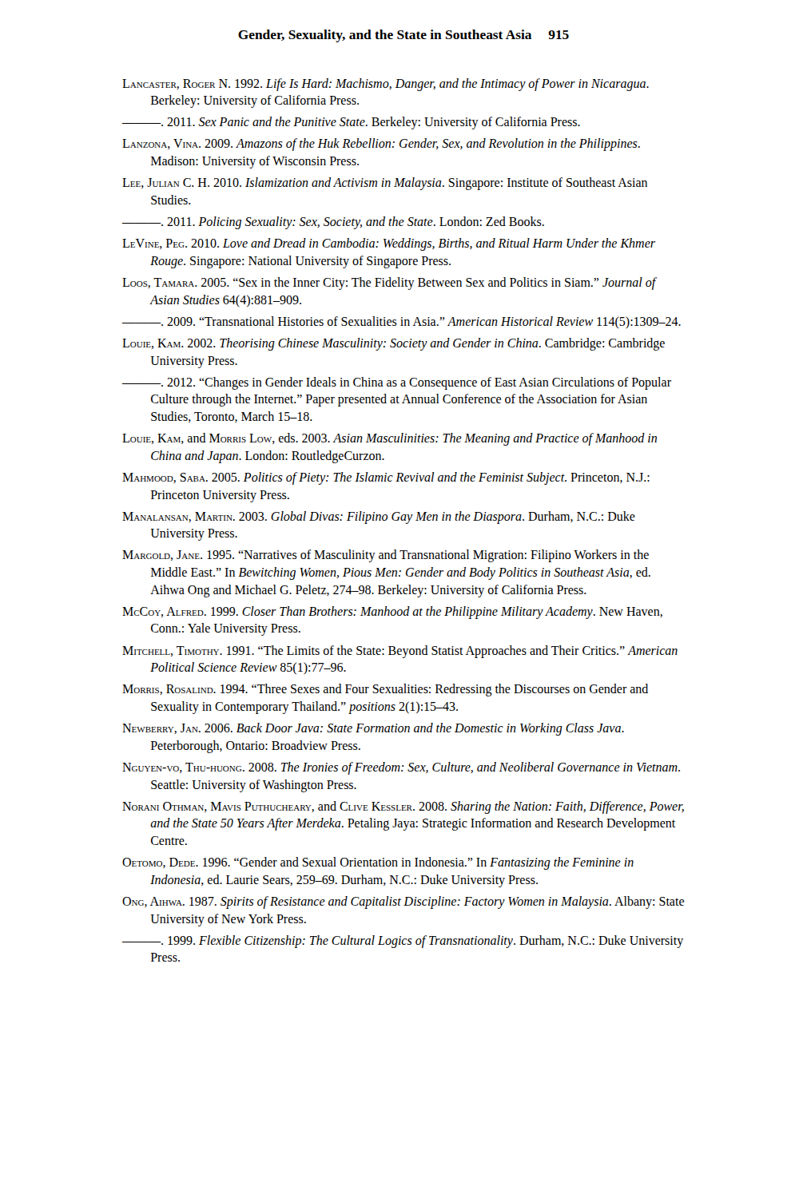Gender, Sexuality, and the State in Southeast Asia915
Lancaster, Roger N. 1992. Life Is Hard: Machismo, Danger, and the Intimacy of Power in Nicaragua. Berkeley: University of California Press.
———. 2011. Sex Panic and the Punitive State. Berkeley: University of California Press.
Lanzona, Vina. 2009. Amazons of the Huk Rebellion: Gender, Sex, and Revolution in the Philippines. Madison: University of Wisconsin Press.
Lee, Julian C. H. 2010. Islamization and Activism in Malaysia. Singapore: Institute of Southeast Asian Studies.
———. 2011. Policing Sexuality: Sex, Society, and the State. London: Zed Books.
LeVine, Peg. 2010. Love and Dread in Cambodia: Weddings, Births, and Ritual Harm Under the Khmer Rouge. Singapore: National University of Singapore Press.
Loos, Tamara. 2005. “Sex in the Inner City: The Fidelity Between Sex and Politics in Siam.” Journal of Asian Studies 64(4):881–909.
———. 2009. “Transnational Histories of Sexualities in Asia.” American Historical Review 114(5):1309–24.
Louie, Kam. 2002. Theorising Chinese Masculinity: Society and Gender in China. Cambridge: Cambridge University Press.
———. 2012. “Changes in Gender Ideals in China as a Consequence of East Asian Circulations of Popular Culture through the Internet.” Paper presented at Annual Conference of the Association for Asian Studies, Toronto, March 15–18.
Louie, Kam, and Morris Low, eds. 2003. Asian Masculinities: The Meaning and Practice of Manhood in China and Japan. London: RoutledgeCurzon.
Mahmood, Saba. 2005. Politics of Piety: The Islamic Revival and the Feminist Subject. Princeton, N.J.: Princeton University Press.
Manalansan, Martin. 2003. Global Divas: Filipino Gay Men in the Diaspora. Durham, N.C.: Duke University Press.
Margold, Jane. 1995. “Narratives of Masculinity and Transnational Migration: Filipino Workers in the Middle East.” In Bewitching Women, Pious Men: Gender and Body Politics in Southeast Asia, ed. Aihwa Ong and Michael G. Peletz, 274–98. Berkeley: University of California Press.
McCoy, Alfred. 1999. Closer Than Brothers: Manhood at the Philippine Military Academy. New Haven, Conn.: Yale University Press.
Mitchell, Timothy. 1991. “The Limits of the State: Beyond Statist Approaches and Their Critics.” American Political Science Review 85(1):77–96.
Morris, Rosalind. 1994. “Three Sexes and Four Sexualities: Redressing the Discourses on Gender and Sexuality in Contemporary Thailand.” positions 2(1):15–43.
Newberry, Jan. 2006. Back Door Java: State Formation and the Domestic in Working Class Java. Peterborough, Ontario: Broadview Press.
Nguyen-vo, Thu-huong. 2008. The Ironies of Freedom: Sex, Culture, and Neoliberal Governance in Vietnam. Seattle: University of Washington Press.
Norani Othman, Mavis Puthucheary, and Clive Kessler. 2008. Sharing the Nation: Faith, Difference, Power, and the State 50 Years After Merdeka. Petaling Jaya: Strategic Information and Research Development Centre.
Oetomo, Dede. 1996. “Gender and Sexual Orientation in Indonesia.” In Fantasizing the Feminine in Indonesia, ed. Laurie Sears, 259–69. Durham, N.C.: Duke University Press.
Ong, Aihwa. 1987. Spirits of Resistance and Capitalist Discipline: Factory Women in Malaysia. Albany: State University of New York Press.
———. 1999. Flexible Citizenship: The Cultural Logics of Transnationality. Durham, N.C.: Duke University Press.